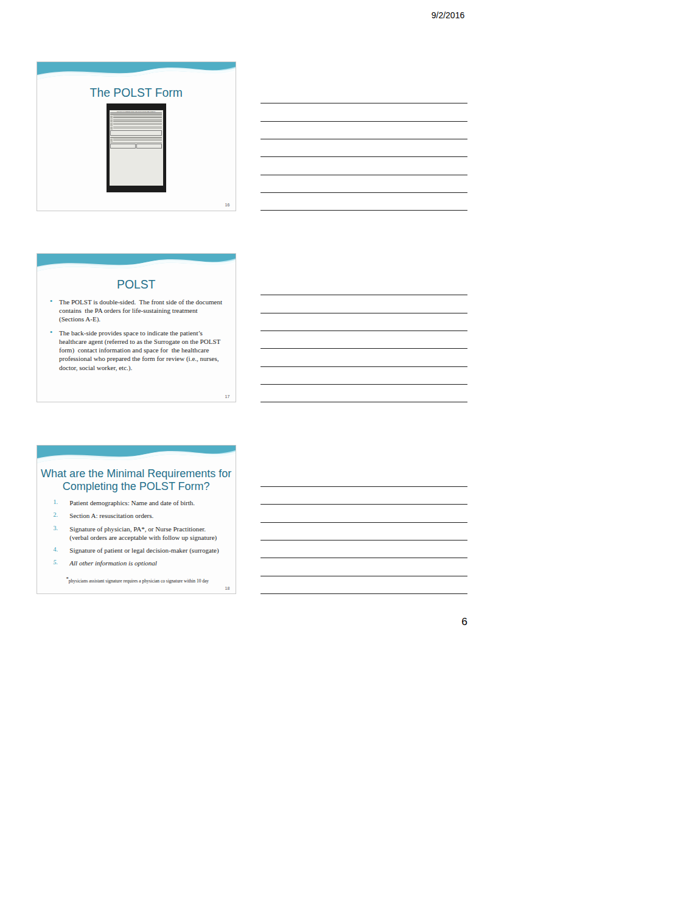9/2/2016
The POLST Form
PHYSICIAN ORDERS FOR LIFE-SUSTAINING TREATMENT
16
POLST
The POLST is double-sided. The front side of the document contains the PA orders for life-sustaining treatment (Sections A-E).
The back-side provides space to indicate the patient’s healthcare agent (referred to as the Surrogate on the POLST form) contact information and space for the healthcare professional who prepared the form for review (i.e., nurses, doctor, social worker, etc.).
17
What are the Minimal Requirements for Completing the POLST Form?
Patient demographics: Name and date of birth.
Section A: resuscitation orders.
Signature of physician, PA*, or Nurse Practitioner.(verbal orders are acceptable with follow up signature)
Signature of patient or legal decision-maker (surrogate)
All other information is optional
*physicians assistant signature requires a physician co signature within 10 day
18
6